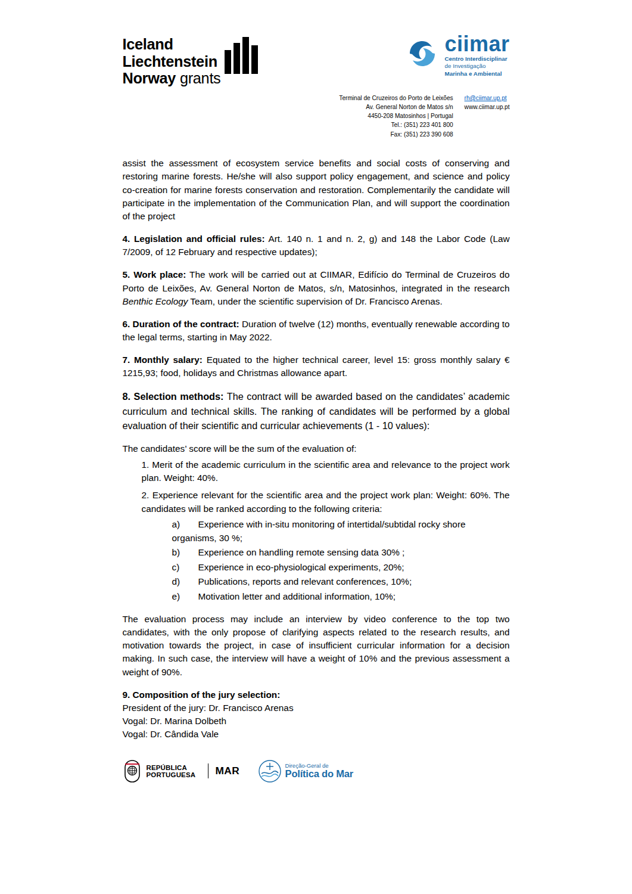Iceland
Liechtenstein
Norway grants
Terminal de Cruzeiros do Porto de Leixões
Av. General Norton de Matos s/n
4450-208 Matosinhos | Portugal
Tel.: (351) 223 401 800
Fax: (351) 223 390 608
rh@ciimar.up.pt
www.ciimar.up.pt
ciimar
Centro Interdisciplinar
de Investigação
Marinha e Ambiental
assist the assessment of ecosystem service benefits and social costs of conserving and restoring marine forests. He/she will also support policy engagement, and science and policy co-creation for marine forests conservation and restoration. Complementarily the candidate will participate in the implementation of the Communication Plan, and will support the coordination of the project
4. Legislation and official rules: Art. 140 n. 1 and n. 2, g) and 148 the Labor Code (Law 7/2009, of 12 February and respective updates);
5. Work place: The work will be carried out at CIIMAR, Edifício do Terminal de Cruzeiros do Porto de Leixões, Av. General Norton de Matos, s/n, Matosinhos, integrated in the research Benthic Ecology Team, under the scientific supervision of Dr. Francisco Arenas.
6. Duration of the contract: Duration of twelve (12) months, eventually renewable according to the legal terms, starting in May 2022.
7. Monthly salary: Equated to the higher technical career, level 15: gross monthly salary € 1215,93; food, holidays and Christmas allowance apart.
8. Selection methods: The contract will be awarded based on the candidates’ academic curriculum and technical skills. The ranking of candidates will be performed by a global evaluation of their scientific and curricular achievements (1 - 10 values):
The candidates’ score will be the sum of the evaluation of:
1. Merit of the academic curriculum in the scientific area and relevance to the project work plan. Weight: 40%.
2. Experience relevant for the scientific area and the project work plan: Weight: 60%. The candidates will be ranked according to the following criteria:
a) Experience with in-situ monitoring of intertidal/subtidal rocky shore organisms, 30 %;
b) Experience on handling remote sensing data 30% ;
c) Experience in eco-physiological experiments, 20%;
d) Publications, reports and relevant conferences, 10%;
e) Motivation letter and additional information, 10%;
The evaluation process may include an interview by video conference to the top two candidates, with the only propose of clarifying aspects related to the research results, and motivation towards the project, in case of insufficient curricular information for a decision making. In such case, the interview will have a weight of 10% and the previous assessment a weight of 90%.
9. Composition of the jury selection:
President of the jury: Dr. Francisco Arenas
Vogal: Dr. Marina Dolbeth
Vogal: Dr. Cândida Vale
REPÚBLICA
PORTUGUESA
MAR
Direção-Geral de
Política do Mar